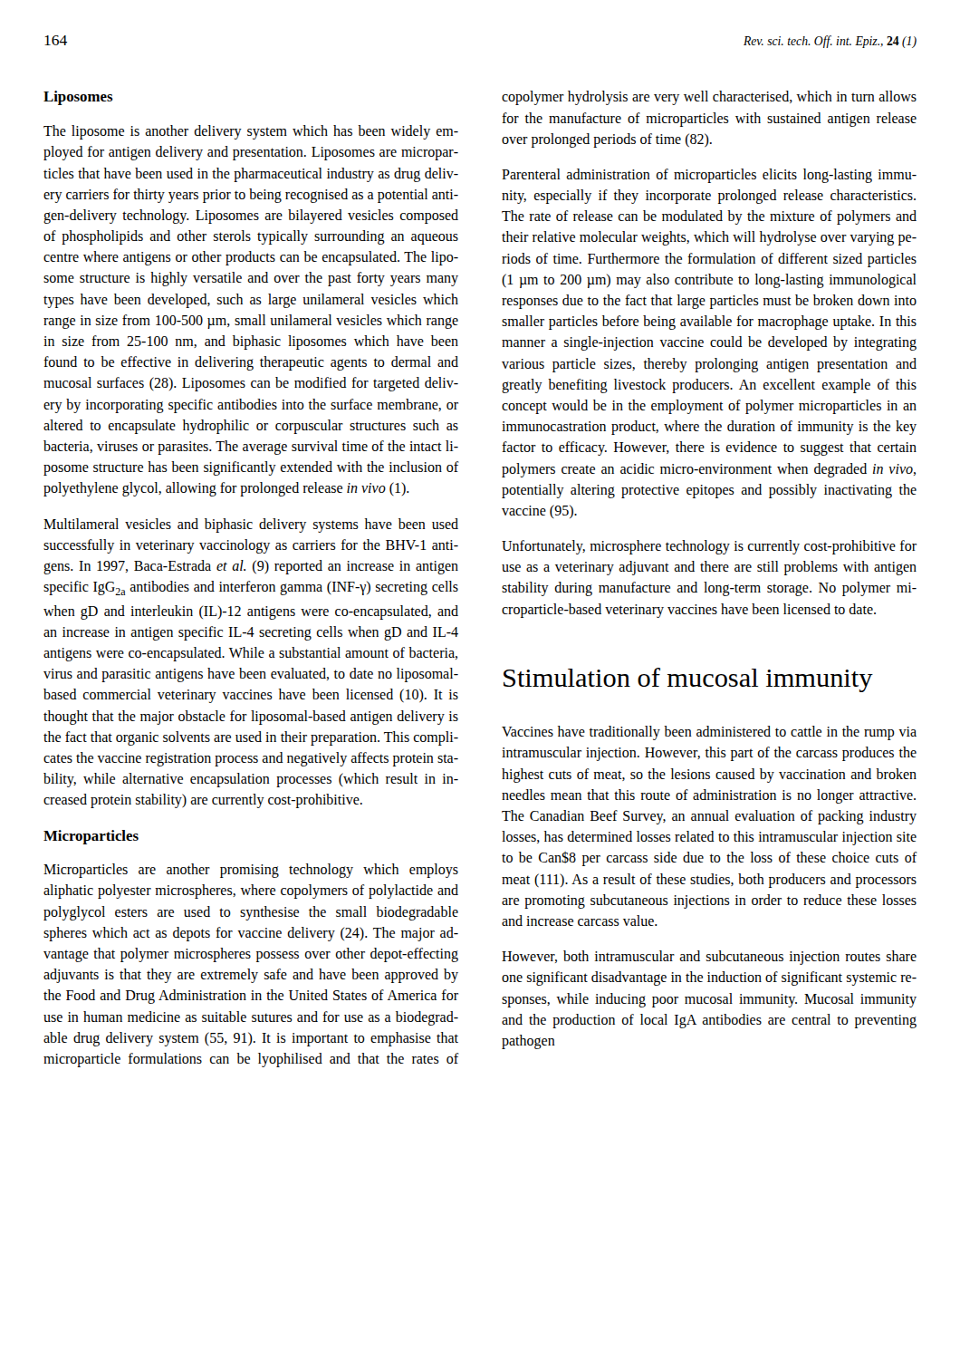164 Rev. sci. tech. Off. int. Epiz., 24 (1)
Liposomes
The liposome is another delivery system which has been widely employed for antigen delivery and presentation. Liposomes are microparticles that have been used in the pharmaceutical industry as drug delivery carriers for thirty years prior to being recognised as a potential antigen-delivery technology. Liposomes are bilayered vesicles composed of phospholipids and other sterols typically surrounding an aqueous centre where antigens or other products can be encapsulated. The liposome structure is highly versatile and over the past forty years many types have been developed, such as large unilameral vesicles which range in size from 100-500 µm, small unilameral vesicles which range in size from 25-100 nm, and biphasic liposomes which have been found to be effective in delivering therapeutic agents to dermal and mucosal surfaces (28). Liposomes can be modified for targeted delivery by incorporating specific antibodies into the surface membrane, or altered to encapsulate hydrophilic or corpuscular structures such as bacteria, viruses or parasites. The average survival time of the intact liposome structure has been significantly extended with the inclusion of polyethylene glycol, allowing for prolonged release in vivo (1).
Multilameral vesicles and biphasic delivery systems have been used successfully in veterinary vaccinology as carriers for the BHV-1 antigens. In 1997, Baca-Estrada et al. (9) reported an increase in antigen specific IgG2a antibodies and interferon gamma (INF-γ) secreting cells when gD and interleukin (IL)-12 antigens were co-encapsulated, and an increase in antigen specific IL-4 secreting cells when gD and IL-4 antigens were co-encapsulated. While a substantial amount of bacteria, virus and parasitic antigens have been evaluated, to date no liposomal-based commercial veterinary vaccines have been licensed (10). It is thought that the major obstacle for liposomal-based antigen delivery is the fact that organic solvents are used in their preparation. This complicates the vaccine registration process and negatively affects protein stability, while alternative encapsulation processes (which result in increased protein stability) are currently cost-prohibitive.
Microparticles
Microparticles are another promising technology which employs aliphatic polyester microspheres, where copolymers of polylactide and polyglycol esters are used to synthesise the small biodegradable spheres which act as depots for vaccine delivery (24). The major advantage that polymer microspheres possess over other depot-effecting adjuvants is that they are extremely safe and have been approved by the Food and Drug Administration in the United States of America for use in human medicine as suitable sutures and for use as a biodegradable drug delivery system (55, 91). It is important to emphasise that microparticle formulations can be lyophilised and that the rates of copolymer hydrolysis are very well characterised, which in turn allows for the manufacture of microparticles with sustained antigen release over prolonged periods of time (82).
Parenteral administration of microparticles elicits long-lasting immunity, especially if they incorporate prolonged release characteristics. The rate of release can be modulated by the mixture of polymers and their relative molecular weights, which will hydrolyse over varying periods of time. Furthermore the formulation of different sized particles (1 µm to 200 µm) may also contribute to long-lasting immunological responses due to the fact that large particles must be broken down into smaller particles before being available for macrophage uptake. In this manner a single-injection vaccine could be developed by integrating various particle sizes, thereby prolonging antigen presentation and greatly benefiting livestock producers. An excellent example of this concept would be in the employment of polymer microparticles in an immunocastration product, where the duration of immunity is the key factor to efficacy. However, there is evidence to suggest that certain polymers create an acidic micro-environment when degraded in vivo, potentially altering protective epitopes and possibly inactivating the vaccine (95).
Unfortunately, microsphere technology is currently cost-prohibitive for use as a veterinary adjuvant and there are still problems with antigen stability during manufacture and long-term storage. No polymer microparticle-based veterinary vaccines have been licensed to date.
Stimulation of mucosal immunity
Vaccines have traditionally been administered to cattle in the rump via intramuscular injection. However, this part of the carcass produces the highest cuts of meat, so the lesions caused by vaccination and broken needles mean that this route of administration is no longer attractive. The Canadian Beef Survey, an annual evaluation of packing industry losses, has determined losses related to this intramuscular injection site to be Can$8 per carcass side due to the loss of these choice cuts of meat (111). As a result of these studies, both producers and processors are promoting subcutaneous injections in order to reduce these losses and increase carcass value.
However, both intramuscular and subcutaneous injection routes share one significant disadvantage in the induction of significant systemic responses, while inducing poor mucosal immunity. Mucosal immunity and the production of local IgA antibodies are central to preventing pathogen